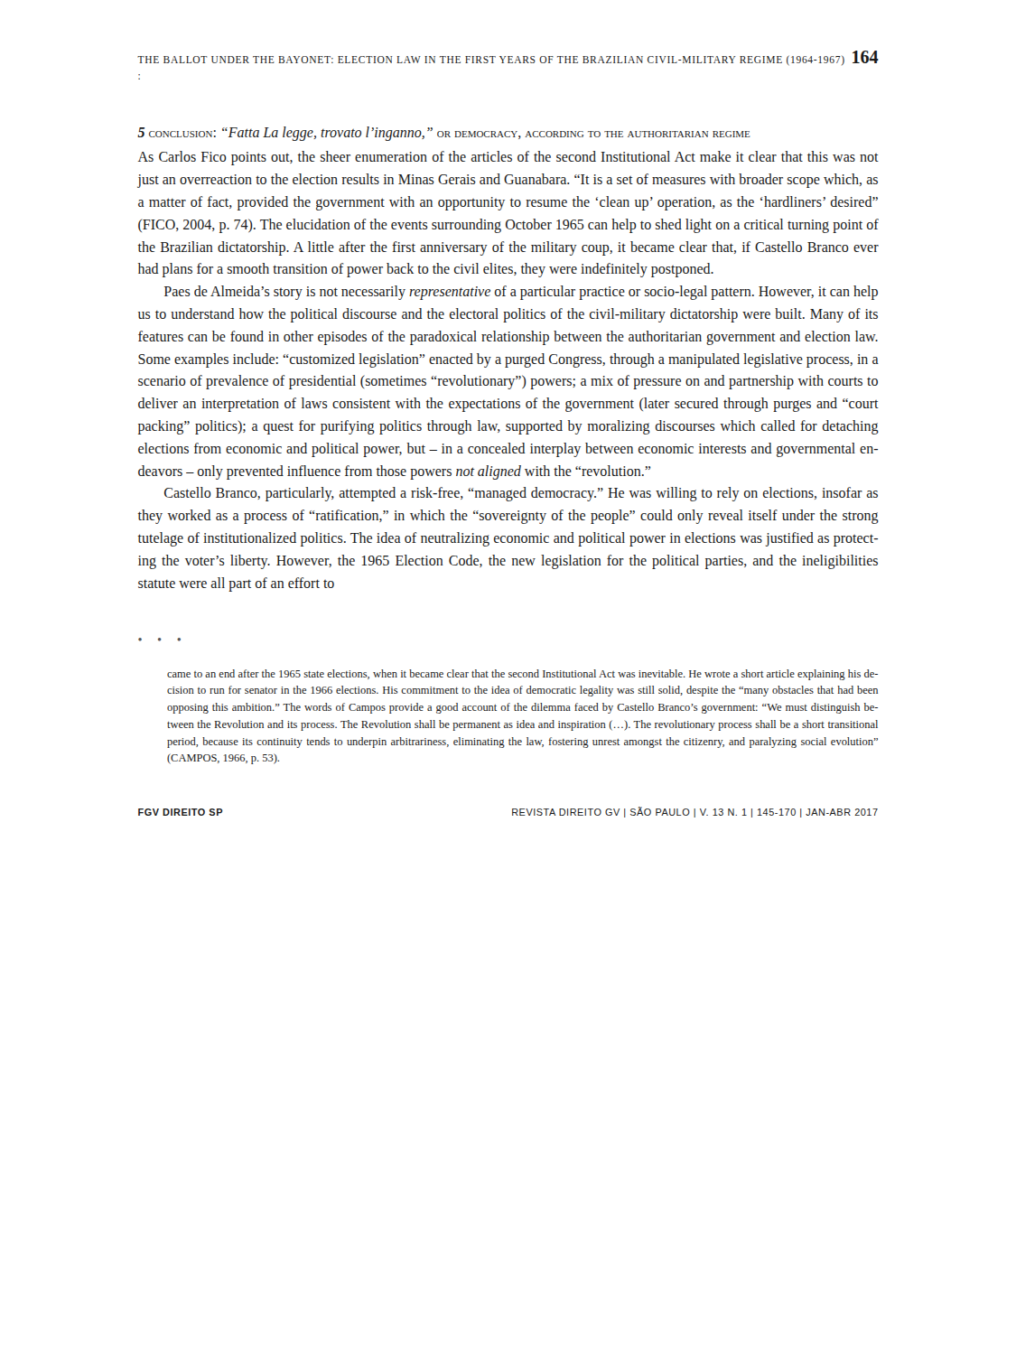THE BALLOT UNDER THE BAYONET: ELECTION LAW IN THE FIRST YEARS OF THE BRAZILIAN CIVIL-MILITARY REGIME (1964-1967) : 164
5 Conclusion: “Fatta La legge, trovato l’inganno,” or democracy, according to the authoritarian regime
As Carlos Fico points out, the sheer enumeration of the articles of the second Institutional Act make it clear that this was not just an overreaction to the election results in Minas Gerais and Guanabara. “It is a set of measures with broader scope which, as a matter of fact, provided the government with an opportunity to resume the ‘clean up’ operation, as the ‘hardliners’ desired” (FICO, 2004, p. 74). The elucidation of the events surrounding October 1965 can help to shed light on a critical turning point of the Brazilian dictatorship. A little after the first anniversary of the military coup, it became clear that, if Castello Branco ever had plans for a smooth transition of power back to the civil elites, they were indefinitely postponed.
Paes de Almeida’s story is not necessarily representative of a particular practice or socio-legal pattern. However, it can help us to understand how the political discourse and the electoral politics of the civil-military dictatorship were built. Many of its features can be found in other episodes of the paradoxical relationship between the authoritarian government and election law. Some examples include: “customized legislation” enacted by a purged Congress, through a manipulated legislative process, in a scenario of prevalence of presidential (sometimes “revolutionary”) powers; a mix of pressure on and partnership with courts to deliver an interpretation of laws consistent with the expectations of the government (later secured through purges and “court packing” politics); a quest for purifying politics through law, supported by moralizing discourses which called for detaching elections from economic and political power, but – in a concealed interplay between economic interests and governmental endeavors – only prevented influence from those powers not aligned with the “revolution.”
Castello Branco, particularly, attempted a risk-free, “managed democracy.” He was willing to rely on elections, insofar as they worked as a process of “ratification,” in which the “sovereignty of the people” could only reveal itself under the strong tutelage of institutionalized politics. The idea of neutralizing economic and political power in elections was justified as protecting the voter’s liberty. However, the 1965 Election Code, the new legislation for the political parties, and the ineligibilities statute were all part of an effort to
• • •
came to an end after the 1965 state elections, when it became clear that the second Institutional Act was inevitable. He wrote a short article explaining his decision to run for senator in the 1966 elections. His commitment to the idea of democratic legality was still solid, despite the “many obstacles that had been opposing this ambition.” The words of Campos provide a good account of the dilemma faced by Castello Branco’s government: “We must distinguish between the Revolution and its process. The Revolution shall be permanent as idea and inspiration (…). The revolutionary process shall be a short transitional period, because its continuity tends to underpin arbitrariness, eliminating the law, fostering unrest amongst the citizenry, and paralyzing social evolution” (CAMPOS, 1966, p. 53).
FGV DIREITO SP REVISTA DIREITO GV | SÃO PAULO | V. 13 N. 1 | 145-170 | JAN-ABR 2017